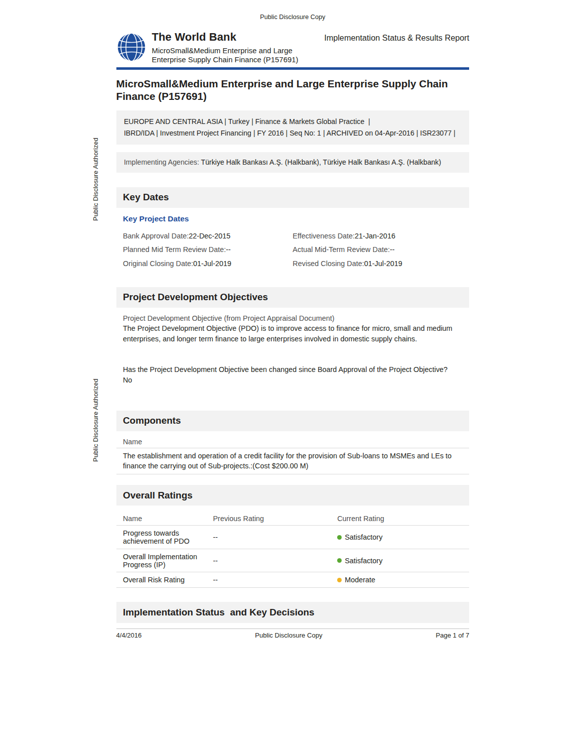Public Disclosure Authorized
Public Disclosure Authorized
Public Disclosure Copy
The World Bank
MicroSmall&Medium Enterprise and Large Enterprise Supply Chain Finance (P157691)
Implementation Status & Results Report
MicroSmall&Medium Enterprise and Large Enterprise Supply Chain Finance (P157691)
EUROPE AND CENTRAL ASIA | Turkey | Finance & Markets Global Practice |
IBRD/IDA | Investment Project Financing | FY 2016 | Seq No: 1 | ARCHIVED on 04-Apr-2016 | ISR23077 |
Implementing Agencies: Türkiye Halk Bankası A.Ş. (Halkbank), Türkiye Halk Bankası A.Ş. (Halkbank)
Key Dates
Key Project Dates
Bank Approval Date: 22-Dec-2015
Planned Mid Term Review Date:--
Original Closing Date: 01-Jul-2019
Effectiveness Date: 21-Jan-2016
Actual Mid-Term Review Date:--
Revised Closing Date: 01-Jul-2019
Project Development Objectives
Project Development Objective (from Project Appraisal Document)
The Project Development Objective (PDO) is to improve access to finance for micro, small and medium enterprises, and longer term finance to large enterprises involved in domestic supply chains.
Has the Project Development Objective been changed since Board Approval of the Project Objective?
No
Components
Name
The establishment and operation of a credit facility for the provision of Sub-loans to MSMEs and LEs to finance the carrying out of Sub-projects.:(Cost $200.00 M)
Overall Ratings
| Name | Previous Rating | Current Rating |
| --- | --- | --- |
| Progress towards achievement of PDO | -- | Satisfactory |
| Overall Implementation Progress (IP) | -- | Satisfactory |
| Overall Risk Rating | -- | Moderate |
Implementation Status and Key Decisions
4/4/2016
Public Disclosure Copy
Page 1 of 7